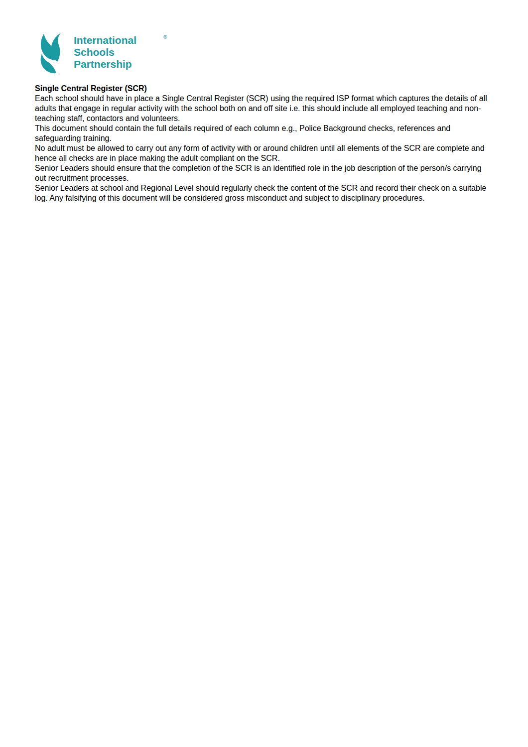International Schools Partnership ®
Single Central Register (SCR)
Each school should have in place a Single Central Register (SCR) using the required ISP format which captures the details of all adults that engage in regular activity with the school both on and off site i.e. this should include all employed teaching and non-teaching staff, contactors and volunteers.
This document should contain the full details required of each column e.g., Police Background checks, references and safeguarding training.
No adult must be allowed to carry out any form of activity with or around children until all elements of the SCR are complete and hence all checks are in place making the adult compliant on the SCR.
Senior Leaders should ensure that the completion of the SCR is an identified role in the job description of the person/s carrying out recruitment processes.
Senior Leaders at school and Regional Level should regularly check the content of the SCR and record their check on a suitable log. Any falsifying of this document will be considered gross misconduct and subject to disciplinary procedures.